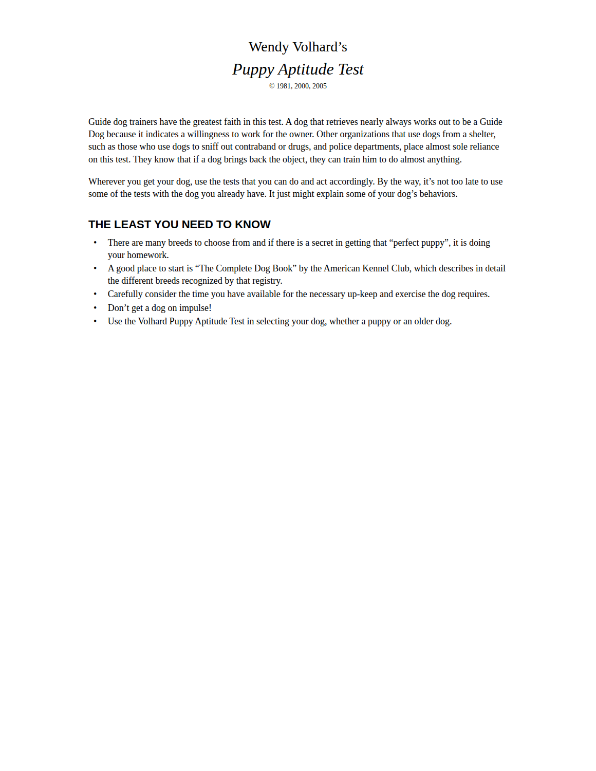Wendy Volhard’s Puppy Aptitude Test © 1981, 2000, 2005
Guide dog trainers have the greatest faith in this test. A dog that retrieves nearly always works out to be a Guide Dog because it indicates a willingness to work for the owner. Other organizations that use dogs from a shelter, such as those who use dogs to sniff out contraband or drugs, and police departments, place almost sole reliance on this test. They know that if a dog brings back the object, they can train him to do almost anything.
Wherever you get your dog, use the tests that you can do and act accordingly. By the way, it’s not too late to use some of the tests with the dog you already have. It just might explain some of your dog’s behaviors.
THE LEAST YOU NEED TO KNOW
There are many breeds to choose from and if there is a secret in getting that “perfect puppy”, it is doing your homework.
A good place to start is “The Complete Dog Book” by the American Kennel Club, which describes in detail the different breeds recognized by that registry.
Carefully consider the time you have available for the necessary up-keep and exercise the dog requires.
Don’t get a dog on impulse!
Use the Volhard Puppy Aptitude Test in selecting your dog, whether a puppy or an older dog.